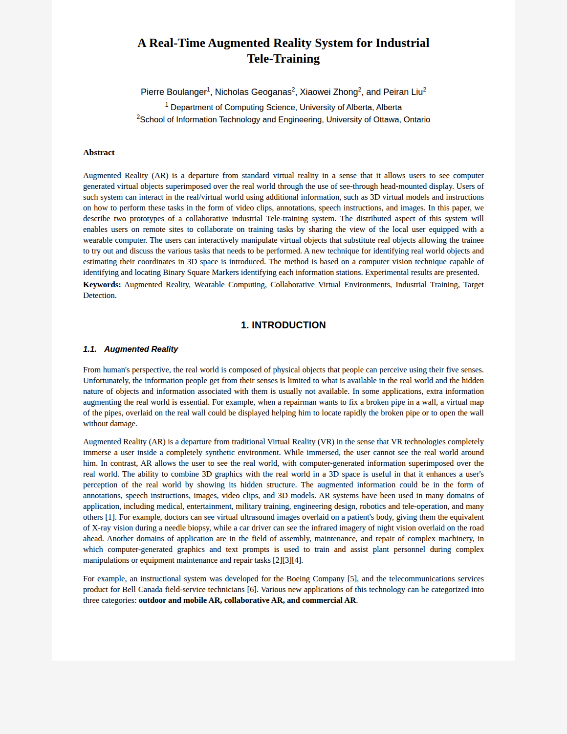A Real-Time Augmented Reality System for Industrial
Tele-Training
Pierre Boulanger1, Nicholas Geoganas2, Xiaowei Zhong2, and Peiran Liu2
1 Department of Computing Science, University of Alberta, Alberta
2School of Information Technology and Engineering, University of Ottawa, Ontario
Abstract
Augmented Reality (AR) is a departure from standard virtual reality in a sense that it allows users to see computer generated virtual objects superimposed over the real world through the use of see-through head-mounted display. Users of such system can interact in the real/virtual world using additional information, such as 3D virtual models and instructions on how to perform these tasks in the form of video clips, annotations, speech instructions, and images. In this paper, we describe two prototypes of a collaborative industrial Tele-training system. The distributed aspect of this system will enables users on remote sites to collaborate on training tasks by sharing the view of the local user equipped with a wearable computer. The users can interactively manipulate virtual objects that substitute real objects allowing the trainee to try out and discuss the various tasks that needs to be performed. A new technique for identifying real world objects and estimating their coordinates in 3D space is introduced. The method is based on a computer vision technique capable of identifying and locating Binary Square Markers identifying each information stations. Experimental results are presented.
Keywords: Augmented Reality, Wearable Computing, Collaborative Virtual Environments, Industrial Training, Target Detection.
1. INTRODUCTION
1.1. Augmented Reality
From human's perspective, the real world is composed of physical objects that people can perceive using their five senses. Unfortunately, the information people get from their senses is limited to what is available in the real world and the hidden nature of objects and information associated with them is usually not available. In some applications, extra information augmenting the real world is essential. For example, when a repairman wants to fix a broken pipe in a wall, a virtual map of the pipes, overlaid on the real wall could be displayed helping him to locate rapidly the broken pipe or to open the wall without damage.
Augmented Reality (AR) is a departure from traditional Virtual Reality (VR) in the sense that VR technologies completely immerse a user inside a completely synthetic environment. While immersed, the user cannot see the real world around him. In contrast, AR allows the user to see the real world, with computer-generated information superimposed over the real world. The ability to combine 3D graphics with the real world in a 3D space is useful in that it enhances a user's perception of the real world by showing its hidden structure. The augmented information could be in the form of annotations, speech instructions, images, video clips, and 3D models. AR systems have been used in many domains of application, including medical, entertainment, military training, engineering design, robotics and tele-operation, and many others [1]. For example, doctors can see virtual ultrasound images overlaid on a patient's body, giving them the equivalent of X-ray vision during a needle biopsy, while a car driver can see the infrared imagery of night vision overlaid on the road ahead. Another domains of application are in the field of assembly, maintenance, and repair of complex machinery, in which computer-generated graphics and text prompts is used to train and assist plant personnel during complex manipulations or equipment maintenance and repair tasks [2][3][4].
For example, an instructional system was developed for the Boeing Company [5], and the telecommunications services product for Bell Canada field-service technicians [6]. Various new applications of this technology can be categorized into three categories: outdoor and mobile AR, collaborative AR, and commercial AR.